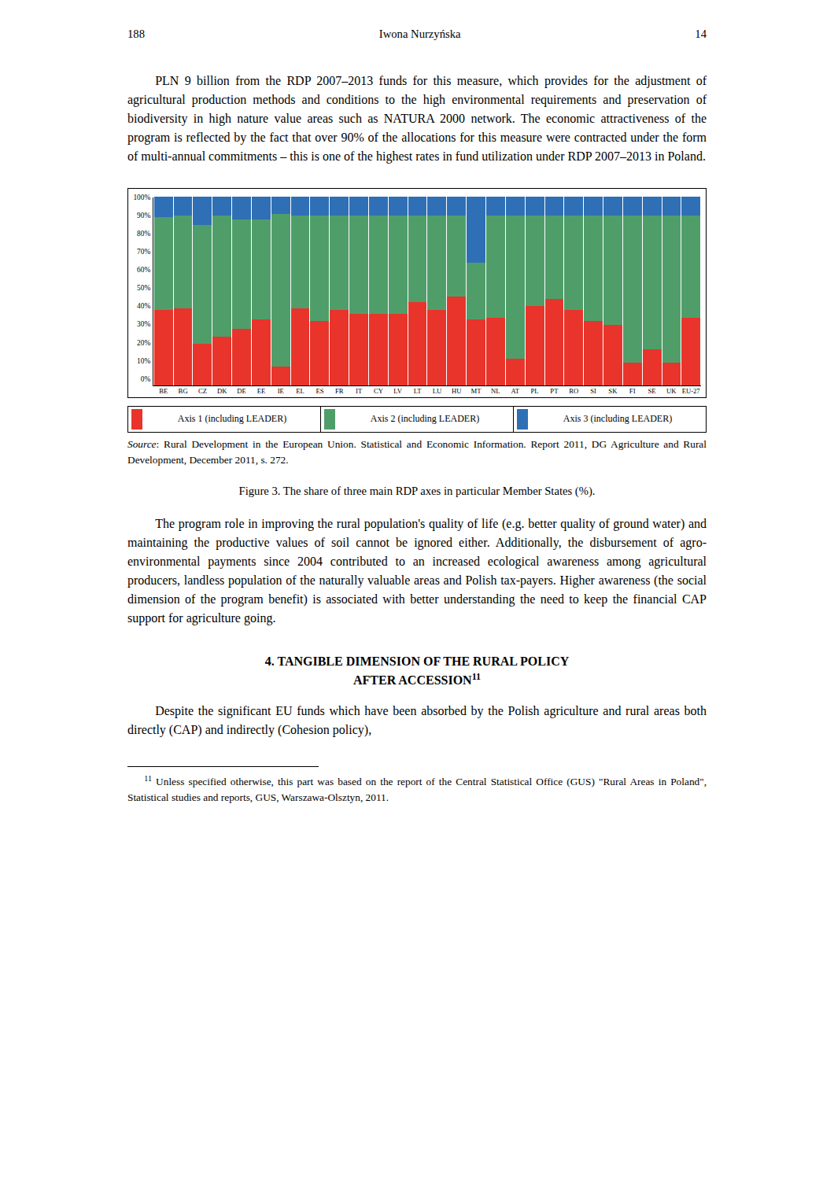188 Iwona Nurzyńska 14
PLN 9 billion from the RDP 2007–2013 funds for this measure, which provides for the adjustment of agricultural production methods and conditions to the high environmental requirements and preservation of biodiversity in high nature value areas such as NATURA 2000 network. The economic attractiveness of the program is reflected by the fact that over 90% of the allocations for this measure were contracted under the form of multi-annual commitments – this is one of the highest rates in fund utilization under RDP 2007–2013 in Poland.
100% 90% 80% 70% 60% 50% 40% 30% 20% 10% 0%
BE BG CZ DK DE EE IE EL ES FR IT CY LV LT LU HU MT NL AT PL PT RO SI SK FI SE UK EU-27
Axis 1 (including LEADER)
Axis 2 (including LEADER)
Axis 3 (including LEADER)
Source: Rural Development in the European Union. Statistical and Economic Information. Report 2011, DG Agriculture and Rural Development, December 2011, s. 272.
Figure 3. The share of three main RDP axes in particular Member States (%).
The program role in improving the rural population's quality of life (e.g. better quality of ground water) and maintaining the productive values of soil cannot be ignored either. Additionally, the disbursement of agro-environmental payments since 2004 contributed to an increased ecological awareness among agricultural producers, landless population of the naturally valuable areas and Polish tax-payers. Higher awareness (the social dimension of the program benefit) is associated with better understanding the need to keep the financial CAP support for agriculture going.
4. TANGIBLE DIMENSION OF THE RURAL POLICY
AFTER ACCESSION11
Despite the significant EU funds which have been absorbed by the Polish agriculture and rural areas both directly (CAP) and indirectly (Cohesion policy),
11 Unless specified otherwise, this part was based on the report of the Central Statistical Office (GUS) "Rural Areas in Poland", Statistical studies and reports, GUS, Warszawa-Olsztyn, 2011.